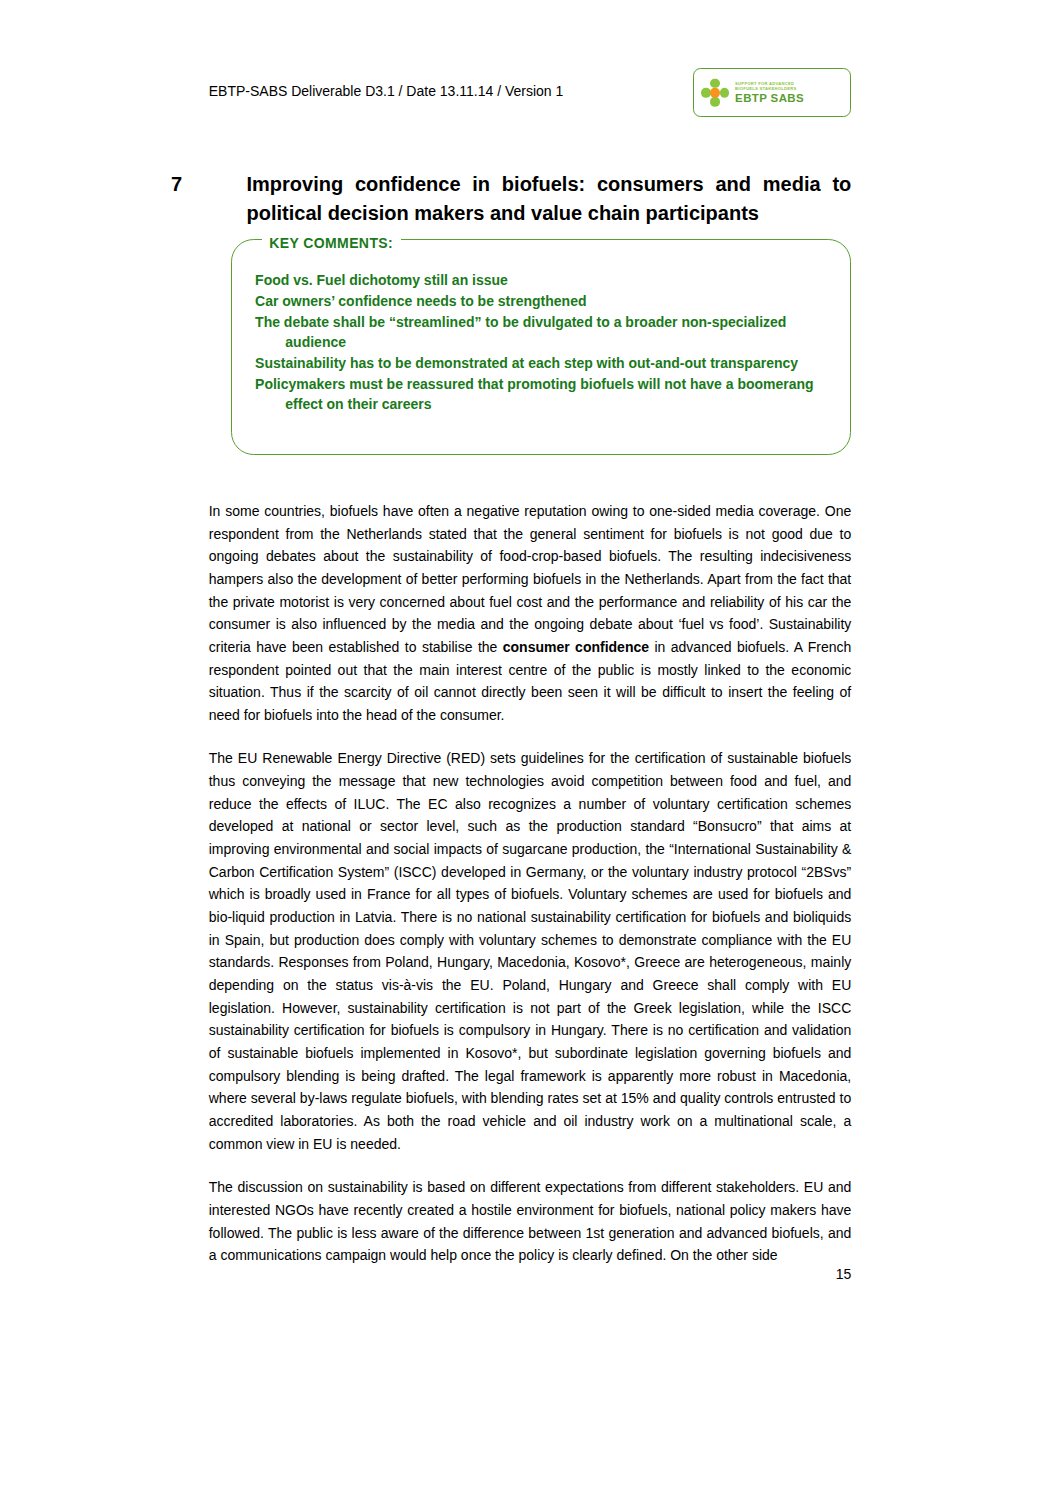EBTP-SABS Deliverable D3.1 / Date 13.11.14 / Version 1
Support for advanced
biofuels stakeholders
EBTP SABS
7 Improving confidence in biofuels: consumers and media to political decision makers and value chain participants
KEY COMMENTS:
Food vs. Fuel dichotomy still an issue
Car owners’ confidence needs to be strengthened
The debate shall be “streamlined” to be divulgated to a broader non-specialized
audience
Sustainability has to be demonstrated at each step with out-and-out transparency
Policymakers must be reassured that promoting biofuels will not have a boomerang
effect on their careers
In some countries, biofuels have often a negative reputation owing to one-sided media coverage. One respondent from the Netherlands stated that the general sentiment for biofuels is not good due to ongoing debates about the sustainability of food-crop-based biofuels. The resulting indecisiveness hampers also the development of better performing biofuels in the Netherlands. Apart from the fact that the private motorist is very concerned about fuel cost and the performance and reliability of his car the consumer is also influenced by the media and the ongoing debate about ‘fuel vs food’. Sustainability criteria have been established to stabilise the consumer confidence in advanced biofuels. A French respondent pointed out that the main interest centre of the public is mostly linked to the economic situation. Thus if the scarcity of oil cannot directly been seen it will be difficult to insert the feeling of need for biofuels into the head of the consumer.
The EU Renewable Energy Directive (RED) sets guidelines for the certification of sustainable biofuels thus conveying the message that new technologies avoid competition between food and fuel, and reduce the effects of ILUC. The EC also recognizes a number of voluntary certification schemes developed at national or sector level, such as the production standard “Bonsucro” that aims at improving environmental and social impacts of sugarcane production, the “International Sustainability & Carbon Certification System” (ISCC) developed in Germany, or the voluntary industry protocol “2BSvs” which is broadly used in France for all types of biofuels. Voluntary schemes are used for biofuels and bio-liquid production in Latvia. There is no national sustainability certification for biofuels and bioliquids in Spain, but production does comply with voluntary schemes to demonstrate compliance with the EU standards. Responses from Poland, Hungary, Macedonia, Kosovo*, Greece are heterogeneous, mainly depending on the status vis-à-vis the EU. Poland, Hungary and Greece shall comply with EU legislation. However, sustainability certification is not part of the Greek legislation, while the ISCC sustainability certification for biofuels is compulsory in Hungary. There is no certification and validation of sustainable biofuels implemented in Kosovo*, but subordinate legislation governing biofuels and compulsory blending is being drafted. The legal framework is apparently more robust in Macedonia, where several by-laws regulate biofuels, with blending rates set at 15% and quality controls entrusted to accredited laboratories. As both the road vehicle and oil industry work on a multinational scale, a common view in EU is needed.
The discussion on sustainability is based on different expectations from different stakeholders. EU and interested NGOs have recently created a hostile environment for biofuels, national policy makers have followed. The public is less aware of the difference between 1st generation and advanced biofuels, and a communications campaign would help once the policy is clearly defined. On the other side
15